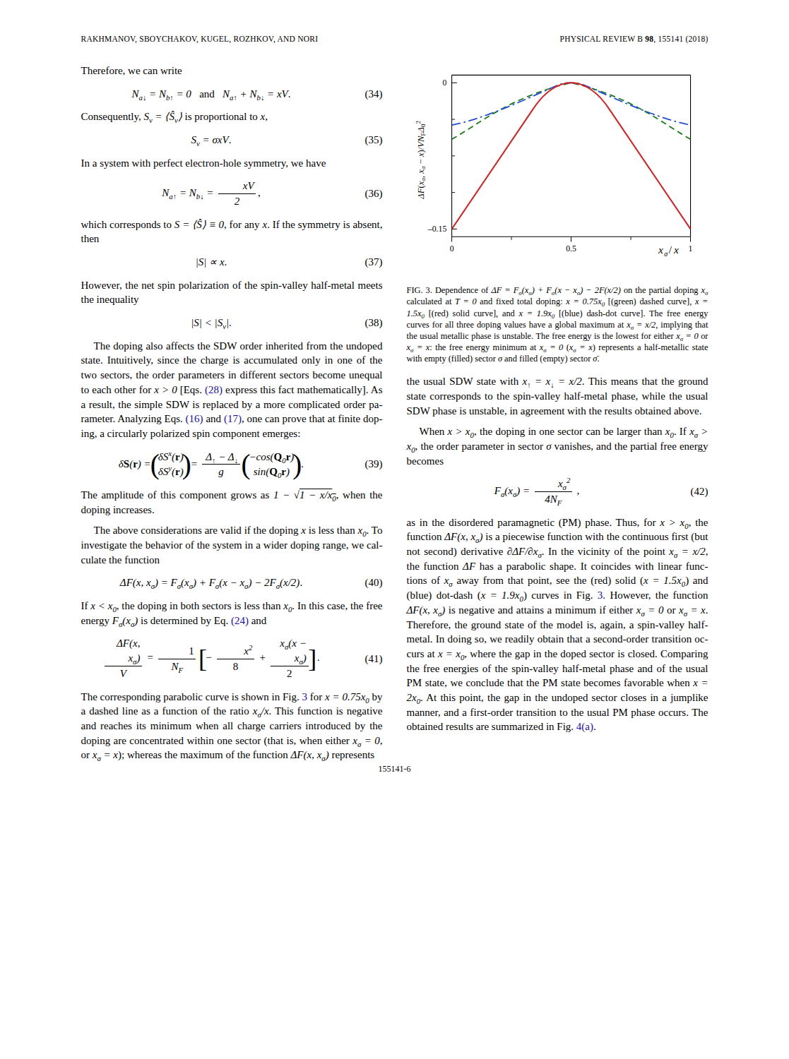Rakhmanov, Sboychakov, Kugel, Rozhkov, and Nori
Physical Review B 98, 155141 (2018)
Therefore, we can write
Na↓ = Nb↑ = 0 and Na↑ + Nb↓ = xV.
(34)
Consequently, Sv = ⟨Ŝv⟩ is proportional to x,
Sv = σxV.
(35)
In a system with perfect electron-hole symmetry, we have
Na↑ = Nb↓ = xV 2,
(36)
which corresponds to S = ⟨Ŝ⟩ ≡ 0, for any x. If the symmetry is absent, then
|S| ∝ x.
(37)
However, the net spin polarization of the spin-valley half-metal meets the inequality
|S| < |Sv|.
(38)
The doping also affects the SDW order inherited from the undoped state. Intuitively, since the charge is accumulated only in one of the two sectors, the order parameters in different sectors become unequal to each other for x > 0 [Eqs. (28) express this fact mathematically]. As a result, the simple SDW is replaced by a more complicated order parameter. Analyzing Eqs. (16) and (17), one can prove that at finite doping, a circularly polarized spin component emerges:
δS(r) = δSx(r) δSy(r) = Δ↑ − Δ↓g −cos(Q0r) sin(Q0r) .
(39)
The amplitude of this component grows as 1 − √1 − x/x0, when the doping increases.
The above considerations are valid if the doping x is less than x0. To investigate the behavior of the system in a wider doping range, we calculate the function
ΔF(x, xσ) = Fσ(xσ) + Fσ(x − xσ) − 2Fσ(x/2).
(40)
If x < x0, the doping in both sectors is less than x0. In this case, the free energy Fσ(xσ) is determined by Eq. (24) and
ΔF(x, xσ) V = 1 NF − x28 + xσ(x − xσ) 2 .
(41)
The corresponding parabolic curve is shown in Fig. 3 for x = 0.75x0 by a dashed line as a function of the ratio xσ/x. This function is negative and reaches its minimum when all charge carriers introduced by the doping are concentrated within one sector (that is, when either xσ = 0, or xσ = x); whereas the maximum of the function ΔF(x, xσ) represents
0 –0.15 0 0.5 1 x σ / x ΔF(xσ, xσ − x)/VNFΔ02
FIG. 3. Dependence of ΔF = Fσ(xσ) + Fσ(x − xσ) − 2F(x/2) on the partial doping xσ calculated at T = 0 and fixed total doping: x = 0.75x0 [(green) dashed curve], x = 1.5x0 [(red) solid curve], and x = 1.9x0 [(blue) dash-dot curve]. The free energy curves for all three doping values have a global maximum at xσ = x/2, implying that the usual metallic phase is unstable. The free energy is the lowest for either xσ = 0 or xσ = x: the free energy minimum at xσ = 0 (xσ = x) represents a half-metallic state with empty (filled) sector σ and filled (empty) sector σ̄.
the usual SDW state with x↑ = x↓ = x/2. This means that the ground state corresponds to the spin-valley half-metal phase, while the usual SDW phase is unstable, in agreement with the results obtained above.
When x > x0, the doping in one sector can be larger than x0. If xσ > x0, the order parameter in sector σ vanishes, and the partial free energy becomes
Fσ(xσ) = xσ24NF ,
(42)
as in the disordered paramagnetic (PM) phase. Thus, for x > x0, the function ΔF(x, xσ) is a piecewise function with the continuous first (but not second) derivative ∂ΔF/∂xσ. In the vicinity of the point xσ = x/2, the function ΔF has a parabolic shape. It coincides with linear functions of xσ away from that point, see the (red) solid (x = 1.5x0) and (blue) dot-dash (x = 1.9x0) curves in Fig. 3. However, the function ΔF(x, xσ) is negative and attains a minimum if either xσ = 0 or xσ = x. Therefore, the ground state of the model is, again, a spin-valley half-metal. In doing so, we readily obtain that a second-order transition occurs at x = x0, where the gap in the doped sector is closed. Comparing the free energies of the spin-valley half-metal phase and of the usual PM state, we conclude that the PM state becomes favorable when x = 2x0. At this point, the gap in the undoped sector closes in a jumplike manner, and a first-order transition to the usual PM phase occurs. The obtained results are summarized in Fig. 4(a).
155141-6